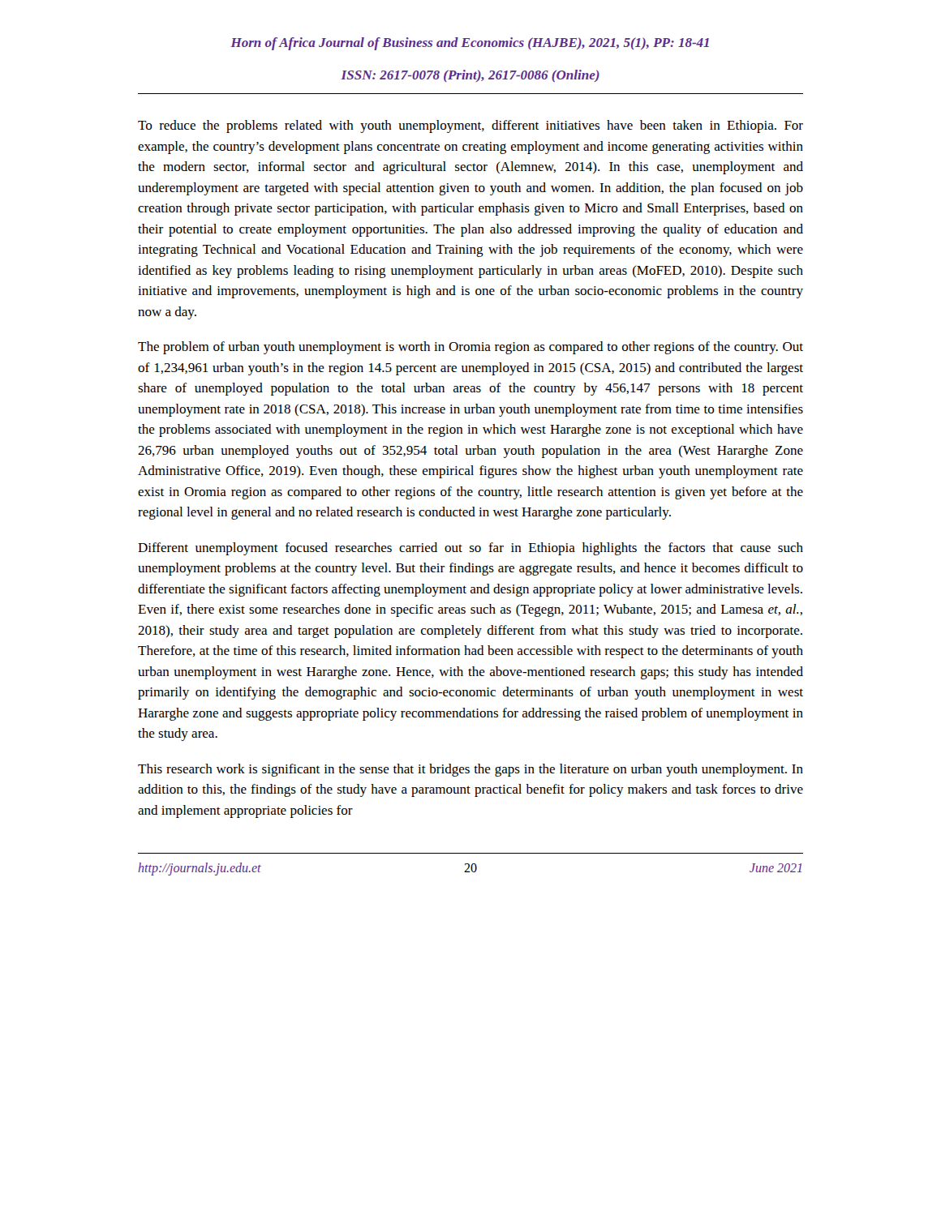Horn of Africa Journal of Business and Economics (HAJBE), 2021, 5(1), PP: 18-41
ISSN: 2617-0078 (Print), 2617-0086 (Online)
To reduce the problems related with youth unemployment, different initiatives have been taken in Ethiopia. For example, the country’s development plans concentrate on creating employment and income generating activities within the modern sector, informal sector and agricultural sector (Alemnew, 2014). In this case, unemployment and underemployment are targeted with special attention given to youth and women. In addition, the plan focused on job creation through private sector participation, with particular emphasis given to Micro and Small Enterprises, based on their potential to create employment opportunities. The plan also addressed improving the quality of education and integrating Technical and Vocational Education and Training with the job requirements of the economy, which were identified as key problems leading to rising unemployment particularly in urban areas (MoFED, 2010). Despite such initiative and improvements, unemployment is high and is one of the urban socio-economic problems in the country now a day.
The problem of urban youth unemployment is worth in Oromia region as compared to other regions of the country. Out of 1,234,961 urban youth’s in the region 14.5 percent are unemployed in 2015 (CSA, 2015) and contributed the largest share of unemployed population to the total urban areas of the country by 456,147 persons with 18 percent unemployment rate in 2018 (CSA, 2018). This increase in urban youth unemployment rate from time to time intensifies the problems associated with unemployment in the region in which west Hararghe zone is not exceptional which have 26,796 urban unemployed youths out of 352,954 total urban youth population in the area (West Hararghe Zone Administrative Office, 2019). Even though, these empirical figures show the highest urban youth unemployment rate exist in Oromia region as compared to other regions of the country, little research attention is given yet before at the regional level in general and no related research is conducted in west Hararghe zone particularly.
Different unemployment focused researches carried out so far in Ethiopia highlights the factors that cause such unemployment problems at the country level. But their findings are aggregate results, and hence it becomes difficult to differentiate the significant factors affecting unemployment and design appropriate policy at lower administrative levels. Even if, there exist some researches done in specific areas such as (Tegegn, 2011; Wubante, 2015; and Lamesa et, al., 2018), their study area and target population are completely different from what this study was tried to incorporate. Therefore, at the time of this research, limited information had been accessible with respect to the determinants of youth urban unemployment in west Hararghe zone. Hence, with the above-mentioned research gaps; this study has intended primarily on identifying the demographic and socio-economic determinants of urban youth unemployment in west Hararghe zone and suggests appropriate policy recommendations for addressing the raised problem of unemployment in the study area.
This research work is significant in the sense that it bridges the gaps in the literature on urban youth unemployment. In addition to this, the findings of the study have a paramount practical benefit for policy makers and task forces to drive and implement appropriate policies for
http://journals.ju.edu.et 20 June 2021